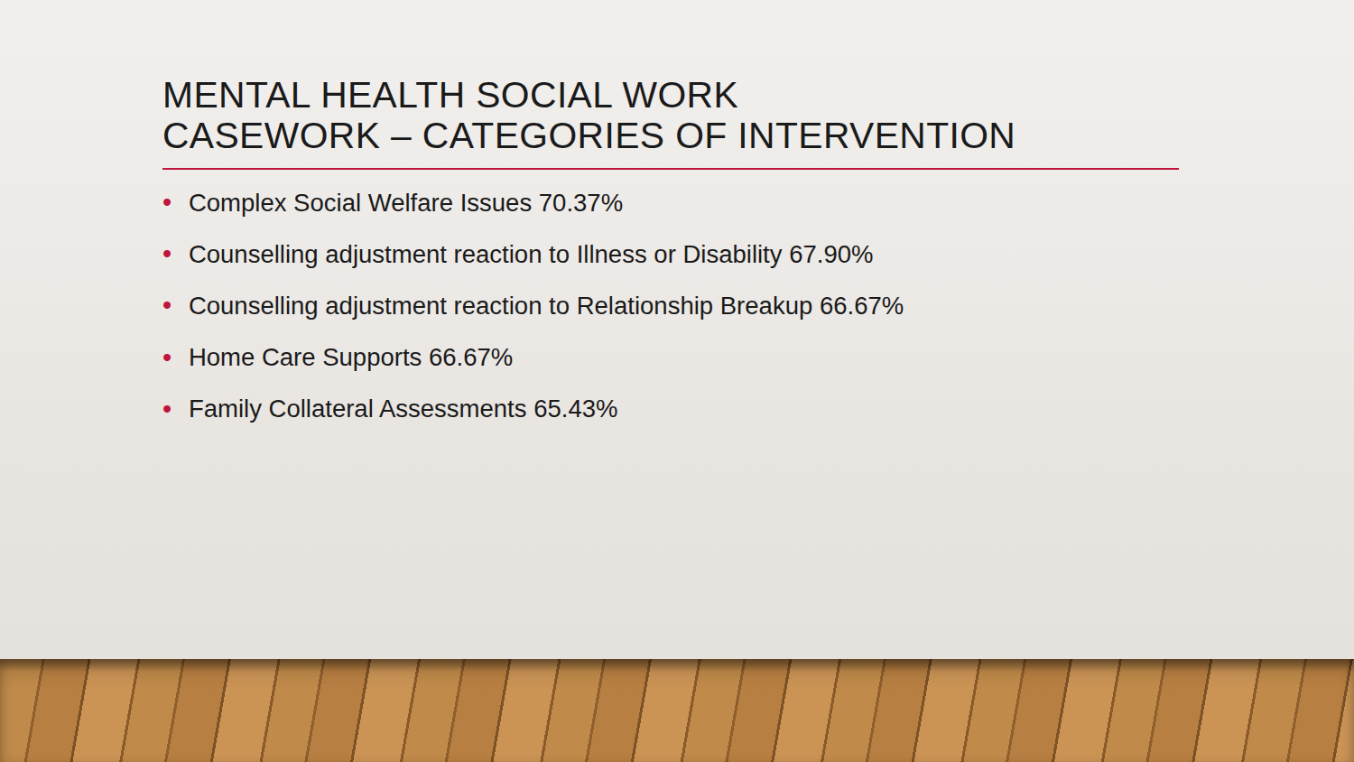Mental Health Social Work
Casework – Categories of Intervention
Complex Social Welfare Issues 70.37%
Counselling adjustment reaction to Illness or Disability 67.90%
Counselling adjustment reaction to Relationship Breakup 66.67%
Home Care Supports 66.67%
Family Collateral Assessments 65.43%